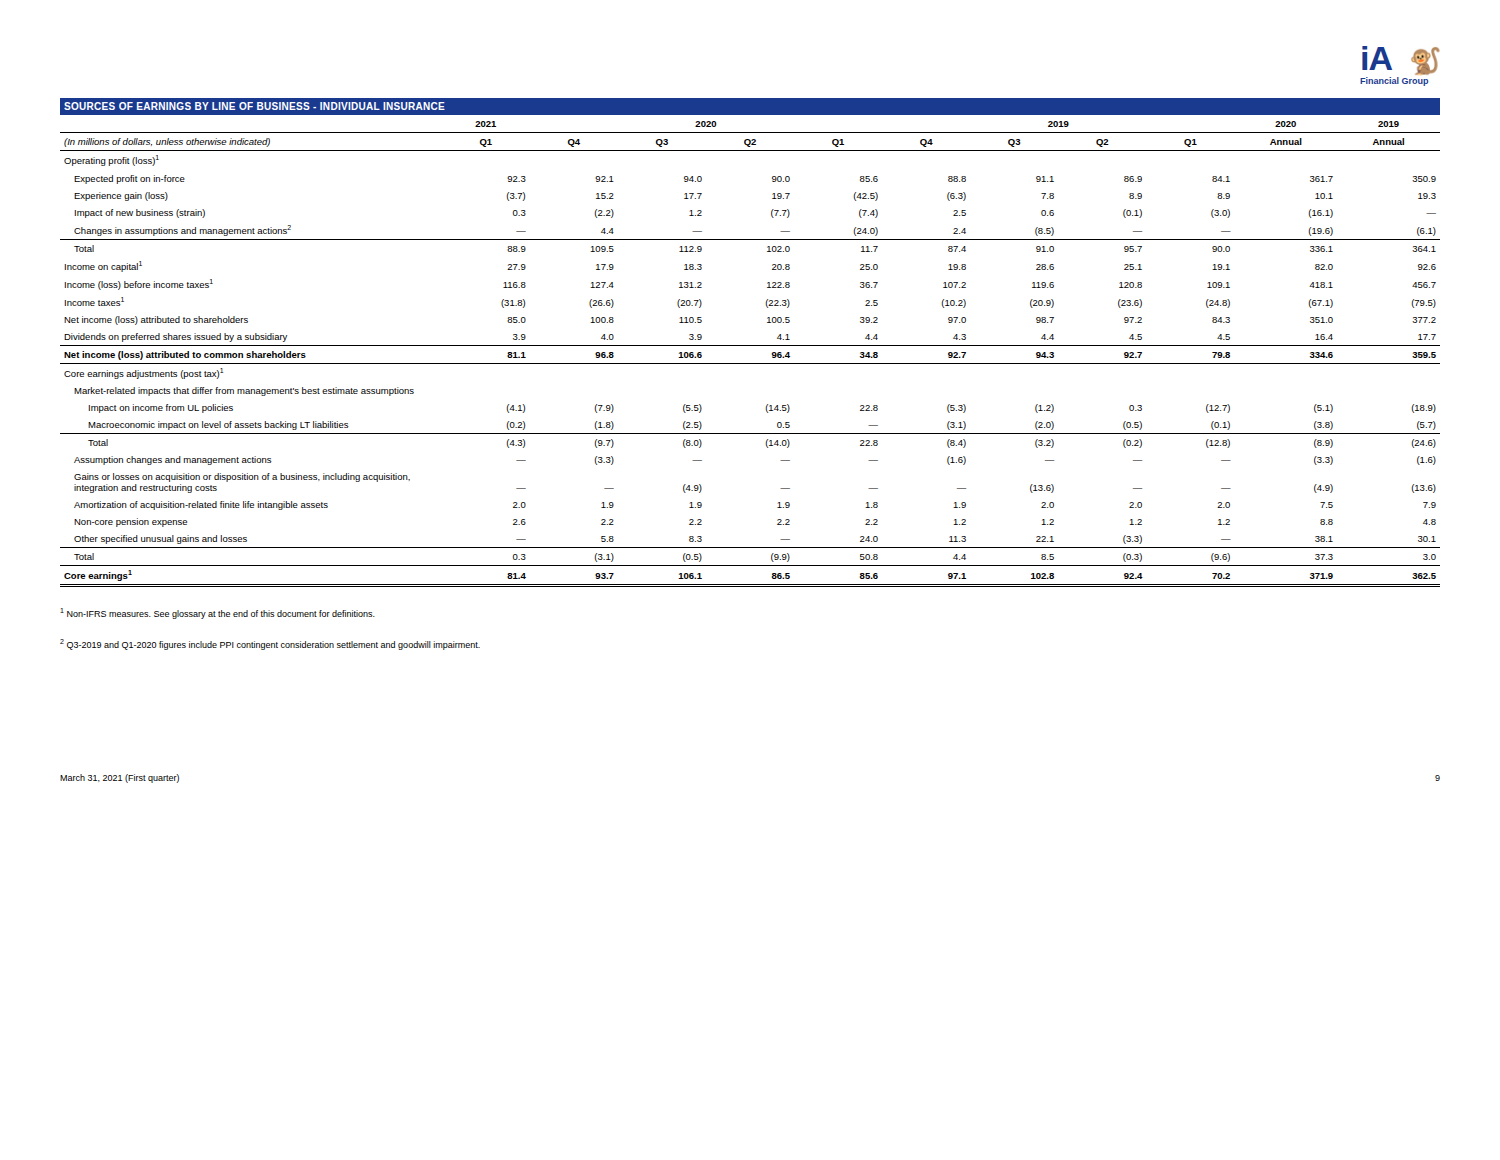iA 🐒
Financial Group
| SOURCES OF EARNINGS BY LINE OF BUSINESS - INDIVIDUAL INSURANCE |
| | 2021 | 2020 | 2019 | 2020 | 2019 |
| (In millions of dollars, unless otherwise indicated) | Q1 | Q4 | Q3 | Q2 | Q1 | Q4 | Q3 | Q2 | Q1 | Annual | Annual |
| Operating profit (loss) 1 | |
| Expected profit on in-force | 92.3 | 92.1 | 94.0 | 90.0 | 85.6 | 88.8 | 91.1 | 86.9 | 84.1 | 361.7 | 350.9 |
| Experience gain (loss) | (3.7) | 15.2 | 17.7 | 19.7 | (42.5) | (6.3) | 7.8 | 8.9 | 8.9 | 10.1 | 19.3 |
| Impact of new business (strain) | 0.3 | (2.2) | 1.2 | (7.7) | (7.4) | 2.5 | 0.6 | (0.1) | (3.0) | (16.1) | — |
| Changes in assumptions and management actions 2 | — | 4.4 | — | — | (24.0) | 2.4 | (8.5) | — | — | (19.6) | (6.1) |
| Total | 88.9 | 109.5 | 112.9 | 102.0 | 11.7 | 87.4 | 91.0 | 95.7 | 90.0 | 336.1 | 364.1 |
| Income on capital 1 | 27.9 | 17.9 | 18.3 | 20.8 | 25.0 | 19.8 | 28.6 | 25.1 | 19.1 | 82.0 | 92.6 |
| Income (loss) before income taxes 1 | 116.8 | 127.4 | 131.2 | 122.8 | 36.7 | 107.2 | 119.6 | 120.8 | 109.1 | 418.1 | 456.7 |
| Income taxes 1 | (31.8) | (26.6) | (20.7) | (22.3) | 2.5 | (10.2) | (20.9) | (23.6) | (24.8) | (67.1) | (79.5) |
| Net income (loss) attributed to shareholders | 85.0 | 100.8 | 110.5 | 100.5 | 39.2 | 97.0 | 98.7 | 97.2 | 84.3 | 351.0 | 377.2 |
| Dividends on preferred shares issued by a subsidiary | 3.9 | 4.0 | 3.9 | 4.1 | 4.4 | 4.3 | 4.4 | 4.5 | 4.5 | 16.4 | 17.7 |
| Net income (loss) attributed to common shareholders | 81.1 | 96.8 | 106.6 | 96.4 | 34.8 | 92.7 | 94.3 | 92.7 | 79.8 | 334.6 | 359.5 |
| Core earnings adjustments (post tax) 1 | |
| Market-related impacts that differ from management's best estimate assumptions | |
| Impact on income from UL policies | (4.1) | (7.9) | (5.5) | (14.5) | 22.8 | (5.3) | (1.2) | 0.3 | (12.7) | (5.1) | (18.9) |
| Macroeconomic impact on level of assets backing LT liabilities | (0.2) | (1.8) | (2.5) | 0.5 | — | (3.1) | (2.0) | (0.5) | (0.1) | (3.8) | (5.7) |
| Total | (4.3) | (9.7) | (8.0) | (14.0) | 22.8 | (8.4) | (3.2) | (0.2) | (12.8) | (8.9) | (24.6) |
| Assumption changes and management actions | — | (3.3) | — | — | — | (1.6) | — | — | — | (3.3) | (1.6) |
| Gains or losses on acquisition or disposition of a business, including acquisition, integration and restructuring costs | — | — | (4.9) | — | — | — | (13.6) | — | — | (4.9) | (13.6) |
| Amortization of acquisition-related finite life intangible assets | 2.0 | 1.9 | 1.9 | 1.9 | 1.8 | 1.9 | 2.0 | 2.0 | 2.0 | 7.5 | 7.9 |
| Non-core pension expense | 2.6 | 2.2 | 2.2 | 2.2 | 2.2 | 1.2 | 1.2 | 1.2 | 1.2 | 8.8 | 4.8 |
| Other specified unusual gains and losses | — | 5.8 | 8.3 | — | 24.0 | 11.3 | 22.1 | (3.3) | — | 38.1 | 30.1 |
| Total | 0.3 | (3.1) | (0.5) | (9.9) | 50.8 | 4.4 | 8.5 | (0.3) | (9.6) | 37.3 | 3.0 |
| Core earnings 1 | 81.4 | 93.7 | 106.1 | 86.5 | 85.6 | 97.1 | 102.8 | 92.4 | 70.2 | 371.9 | 362.5 |
1 Non-IFRS measures. See glossary at the end of this document for definitions.
2 Q3-2019 and Q1-2020 figures include PPI contingent consideration settlement and goodwill impairment.
March 31, 2021 (First quarter) 9